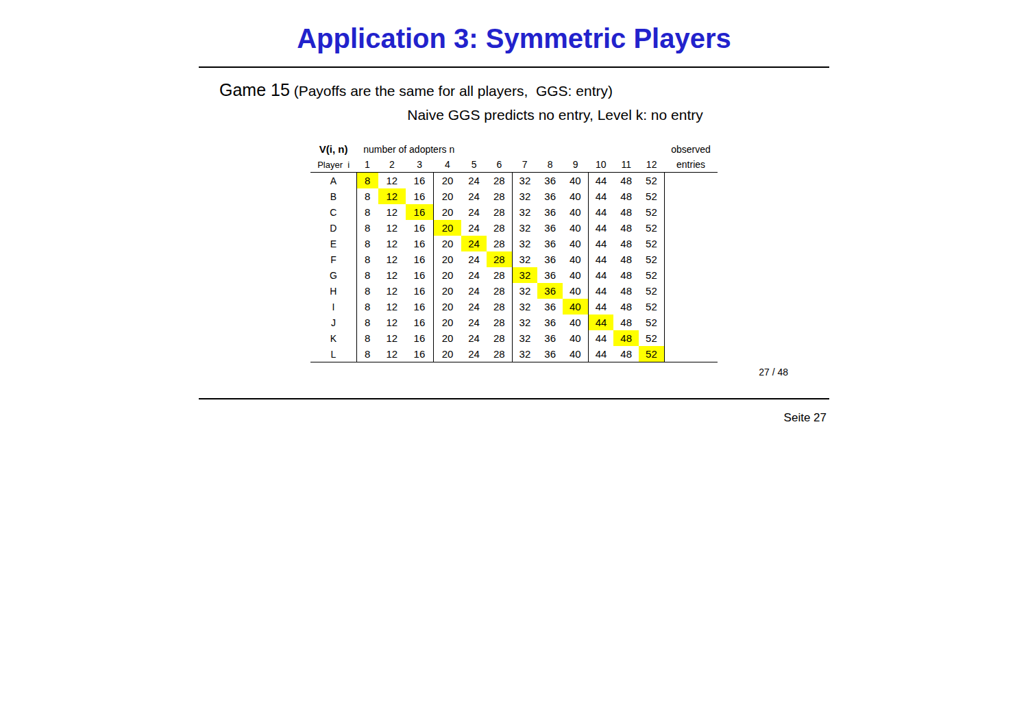Application 3: Symmetric Players
Game 15 (Payoffs are the same for all players, GGS: entry)
Naive GGS predicts no entry, Level k: no entry
| V(i, n) | number of adopters n | | observed |
| --- | --- | --- | --- |
| Player i | 1 | 2 | 3 | 4 | 5 | 6 | 7 | 8 | 9 | 10 | 11 | 12 | entries |
| A | 8 | 12 | 16 | 20 | 24 | 28 | 32 | 36 | 40 | 44 | 48 | 52 | |
| B | 8 | 12 | 16 | 20 | 24 | 28 | 32 | 36 | 40 | 44 | 48 | 52 | |
| C | 8 | 12 | 16 | 20 | 24 | 28 | 32 | 36 | 40 | 44 | 48 | 52 | |
| D | 8 | 12 | 16 | 20 | 24 | 28 | 32 | 36 | 40 | 44 | 48 | 52 | |
| E | 8 | 12 | 16 | 20 | 24 | 28 | 32 | 36 | 40 | 44 | 48 | 52 | |
| F | 8 | 12 | 16 | 20 | 24 | 28 | 32 | 36 | 40 | 44 | 48 | 52 | |
| G | 8 | 12 | 16 | 20 | 24 | 28 | 32 | 36 | 40 | 44 | 48 | 52 | |
| H | 8 | 12 | 16 | 20 | 24 | 28 | 32 | 36 | 40 | 44 | 48 | 52 | |
| I | 8 | 12 | 16 | 20 | 24 | 28 | 32 | 36 | 40 | 44 | 48 | 52 | |
| J | 8 | 12 | 16 | 20 | 24 | 28 | 32 | 36 | 40 | 44 | 48 | 52 | |
| K | 8 | 12 | 16 | 20 | 24 | 28 | 32 | 36 | 40 | 44 | 48 | 52 | |
| L | 8 | 12 | 16 | 20 | 24 | 28 | 32 | 36 | 40 | 44 | 48 | 52 | |
27 / 48
Seite 27